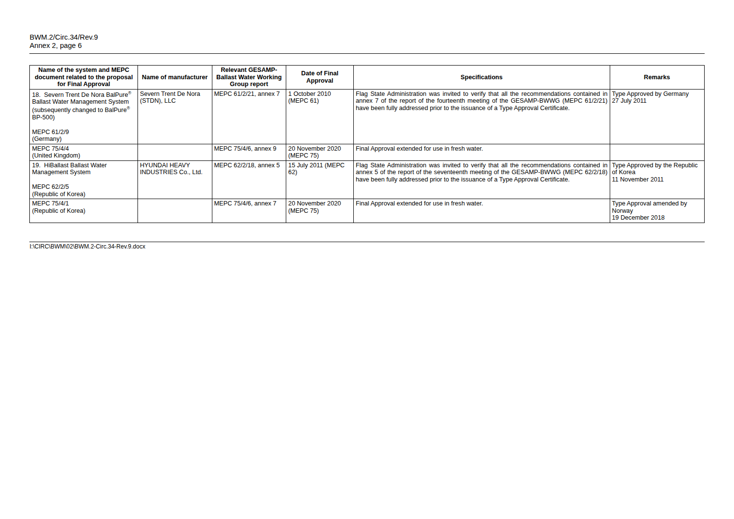BWM.2/Circ.34/Rev.9
Annex 2, page 6
| Name of the system and MEPC document related to the proposal for Final Approval | Name of manufacturer | Relevant GESAMP-Ballast Water Working Group report | Date of Final Approval | Specifications | Remarks |
| --- | --- | --- | --- | --- | --- |
| 18. Severn Trent De Nora BalPure ® Ballast Water Management System (subsequently changed to BalPure ® BP-500) MEPC 61/2/9 (Germany) | Severn Trent De Nora (STDN), LLC | MEPC 61/2/21, annex 7 | 1 October 2010 (MEPC 61) | Flag State Administration was invited to verify that all the recommendations contained in annex 7 of the report of the fourteenth meeting of the GESAMP-BWWG (MEPC 61/2/21) have been fully addressed prior to the issuance of a Type Approval Certificate. | Type Approved by Germany 27 July 2011 |
| MEPC 75/4/4 (United Kingdom) | | MEPC 75/4/6, annex 9 | 20 November 2020 (MEPC 75) | Final Approval extended for use in fresh water. | |
| 19. HiBallast Ballast Water Management System MEPC 62/2/5 (Republic of Korea) | HYUNDAI HEAVY INDUSTRIES Co., Ltd. | MEPC 62/2/18, annex 5 | 15 July 2011 (MEPC 62) | Flag State Administration was invited to verify that all the recommendations contained in annex 5 of the report of the seventeenth meeting of the GESAMP-BWWG (MEPC 62/2/18) have been fully addressed prior to the issuance of a Type Approval Certificate. | Type Approved by the Republic of Korea 11 November 2011 |
| MEPC 75/4/1 (Republic of Korea) | | MEPC 75/4/6, annex 7 | 20 November 2020 (MEPC 75) | Final Approval extended for use in fresh water. | Type Approval amended by Norway 19 December 2018 |
I:\CIRC\BWM\02\BWM.2-Circ.34-Rev.9.docx